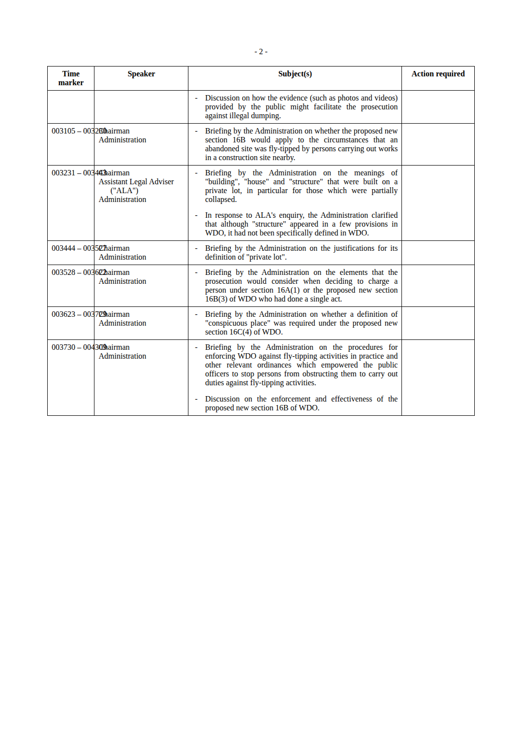- 2 -
| Time marker | Speaker | Subject(s) | Action required |
| --- | --- | --- | --- |
| | | Discussion on how the evidence (such as photos and videos) provided by the public might facilitate the prosecution against illegal dumping. | |
| 003105 – 003230 | Chairman Administration | Briefing by the Administration on whether the proposed new section 16B would apply to the circumstances that an abandoned site was fly-tipped by persons carrying out works in a construction site nearby. | |
| 003231 – 003443 | Chairman Assistant Legal Adviser ("ALA") Administration | Briefing by the Administration on the meanings of "building", "house" and "structure" that were built on a private lot, in particular for those which were partially collapsed. In response to ALA's enquiry, the Administration clarified that although "structure" appeared in a few provisions in WDO, it had not been specifically defined in WDO. | |
| 003444 – 003527 | Chairman Administration | Briefing by the Administration on the justifications for its definition of "private lot". | |
| 003528 – 003622 | Chairman Administration | Briefing by the Administration on the elements that the prosecution would consider when deciding to charge a person under section 16A(1) or the proposed new section 16B(3) of WDO who had done a single act. | |
| 003623 – 003729 | Chairman Administration | Briefing by the Administration on whether a definition of "conspicuous place" was required under the proposed new section 16C(4) of WDO. | |
| 003730 – 004309 | Chairman Administration | Briefing by the Administration on the procedures for enforcing WDO against fly-tipping activities in practice and other relevant ordinances which empowered the public officers to stop persons from obstructing them to carry out duties against fly-tipping activities. Discussion on the enforcement and effectiveness of the proposed new section 16B of WDO. | |